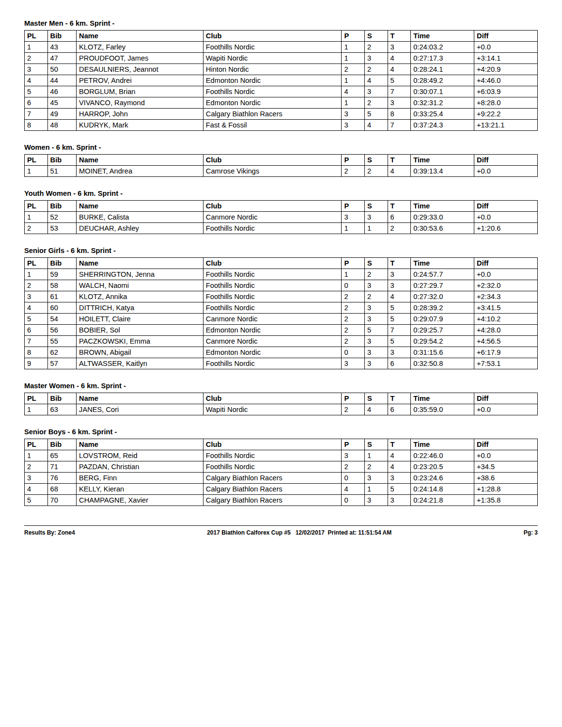Master Men - 6 km. Sprint -
| PL | Bib | Name | Club | P | S | T | Time | Diff |
| --- | --- | --- | --- | --- | --- | --- | --- | --- |
| 1 | 43 | KLOTZ, Farley | Foothills Nordic | 1 | 2 | 3 | 0:24:03.2 | +0.0 |
| 2 | 47 | PROUDFOOT, James | Wapiti Nordic | 1 | 3 | 4 | 0:27:17.3 | +3:14.1 |
| 3 | 50 | DESAULNIERS, Jeannot | Hinton Nordic | 2 | 2 | 4 | 0:28:24.1 | +4:20.9 |
| 4 | 44 | PETROV, Andrei | Edmonton Nordic | 1 | 4 | 5 | 0:28:49.2 | +4:46.0 |
| 5 | 46 | BORGLUM, Brian | Foothills Nordic | 4 | 3 | 7 | 0:30:07.1 | +6:03.9 |
| 6 | 45 | VIVANCO, Raymond | Edmonton Nordic | 1 | 2 | 3 | 0:32:31.2 | +8:28.0 |
| 7 | 49 | HARROP, John | Calgary Biathlon Racers | 3 | 5 | 8 | 0:33:25.4 | +9:22.2 |
| 8 | 48 | KUDRYK, Mark | Fast & Fossil | 3 | 4 | 7 | 0:37:24.3 | +13:21.1 |
Women - 6 km. Sprint -
| PL | Bib | Name | Club | P | S | T | Time | Diff |
| --- | --- | --- | --- | --- | --- | --- | --- | --- |
| 1 | 51 | MOINET, Andrea | Camrose Vikings | 2 | 2 | 4 | 0:39:13.4 | +0.0 |
Youth Women - 6 km. Sprint -
| PL | Bib | Name | Club | P | S | T | Time | Diff |
| --- | --- | --- | --- | --- | --- | --- | --- | --- |
| 1 | 52 | BURKE, Calista | Canmore Nordic | 3 | 3 | 6 | 0:29:33.0 | +0.0 |
| 2 | 53 | DEUCHAR, Ashley | Foothills Nordic | 1 | 1 | 2 | 0:30:53.6 | +1:20.6 |
Senior Girls - 6 km. Sprint -
| PL | Bib | Name | Club | P | S | T | Time | Diff |
| --- | --- | --- | --- | --- | --- | --- | --- | --- |
| 1 | 59 | SHERRINGTON, Jenna | Foothills Nordic | 1 | 2 | 3 | 0:24:57.7 | +0.0 |
| 2 | 58 | WALCH, Naomi | Foothills Nordic | 0 | 3 | 3 | 0:27:29.7 | +2:32.0 |
| 3 | 61 | KLOTZ, Annika | Foothills Nordic | 2 | 2 | 4 | 0:27:32.0 | +2:34.3 |
| 4 | 60 | DITTRICH, Katya | Foothills Nordic | 2 | 3 | 5 | 0:28:39.2 | +3:41.5 |
| 5 | 54 | HOILETT, Claire | Canmore Nordic | 2 | 3 | 5 | 0:29:07.9 | +4:10.2 |
| 6 | 56 | BOBIER, Sol | Edmonton Nordic | 2 | 5 | 7 | 0:29:25.7 | +4:28.0 |
| 7 | 55 | PACZKOWSKI, Emma | Canmore Nordic | 2 | 3 | 5 | 0:29:54.2 | +4:56.5 |
| 8 | 62 | BROWN, Abigail | Edmonton Nordic | 0 | 3 | 3 | 0:31:15.6 | +6:17.9 |
| 9 | 57 | ALTWASSER, Kaitlyn | Foothills Nordic | 3 | 3 | 6 | 0:32:50.8 | +7:53.1 |
Master Women - 6 km. Sprint -
| PL | Bib | Name | Club | P | S | T | Time | Diff |
| --- | --- | --- | --- | --- | --- | --- | --- | --- |
| 1 | 63 | JANES, Cori | Wapiti Nordic | 2 | 4 | 6 | 0:35:59.0 | +0.0 |
Senior Boys - 6 km. Sprint -
| PL | Bib | Name | Club | P | S | T | Time | Diff |
| --- | --- | --- | --- | --- | --- | --- | --- | --- |
| 1 | 65 | LOVSTROM, Reid | Foothills Nordic | 3 | 1 | 4 | 0:22:46.0 | +0.0 |
| 2 | 71 | PAZDAN, Christian | Foothills Nordic | 2 | 2 | 4 | 0:23:20.5 | +34.5 |
| 3 | 76 | BERG, Finn | Calgary Biathlon Racers | 0 | 3 | 3 | 0:23:24.6 | +38.6 |
| 4 | 68 | KELLY, Kieran | Calgary Biathlon Racers | 4 | 1 | 5 | 0:24:14.8 | +1:28.8 |
| 5 | 70 | CHAMPAGNE, Xavier | Calgary Biathlon Racers | 0 | 3 | 3 | 0:24:21.8 | +1:35.8 |
Results By: Zone4
2017 Biathlon Calforex Cup #5 12/02/2017 Printed at: 11:51:54 AM
Pg: 3